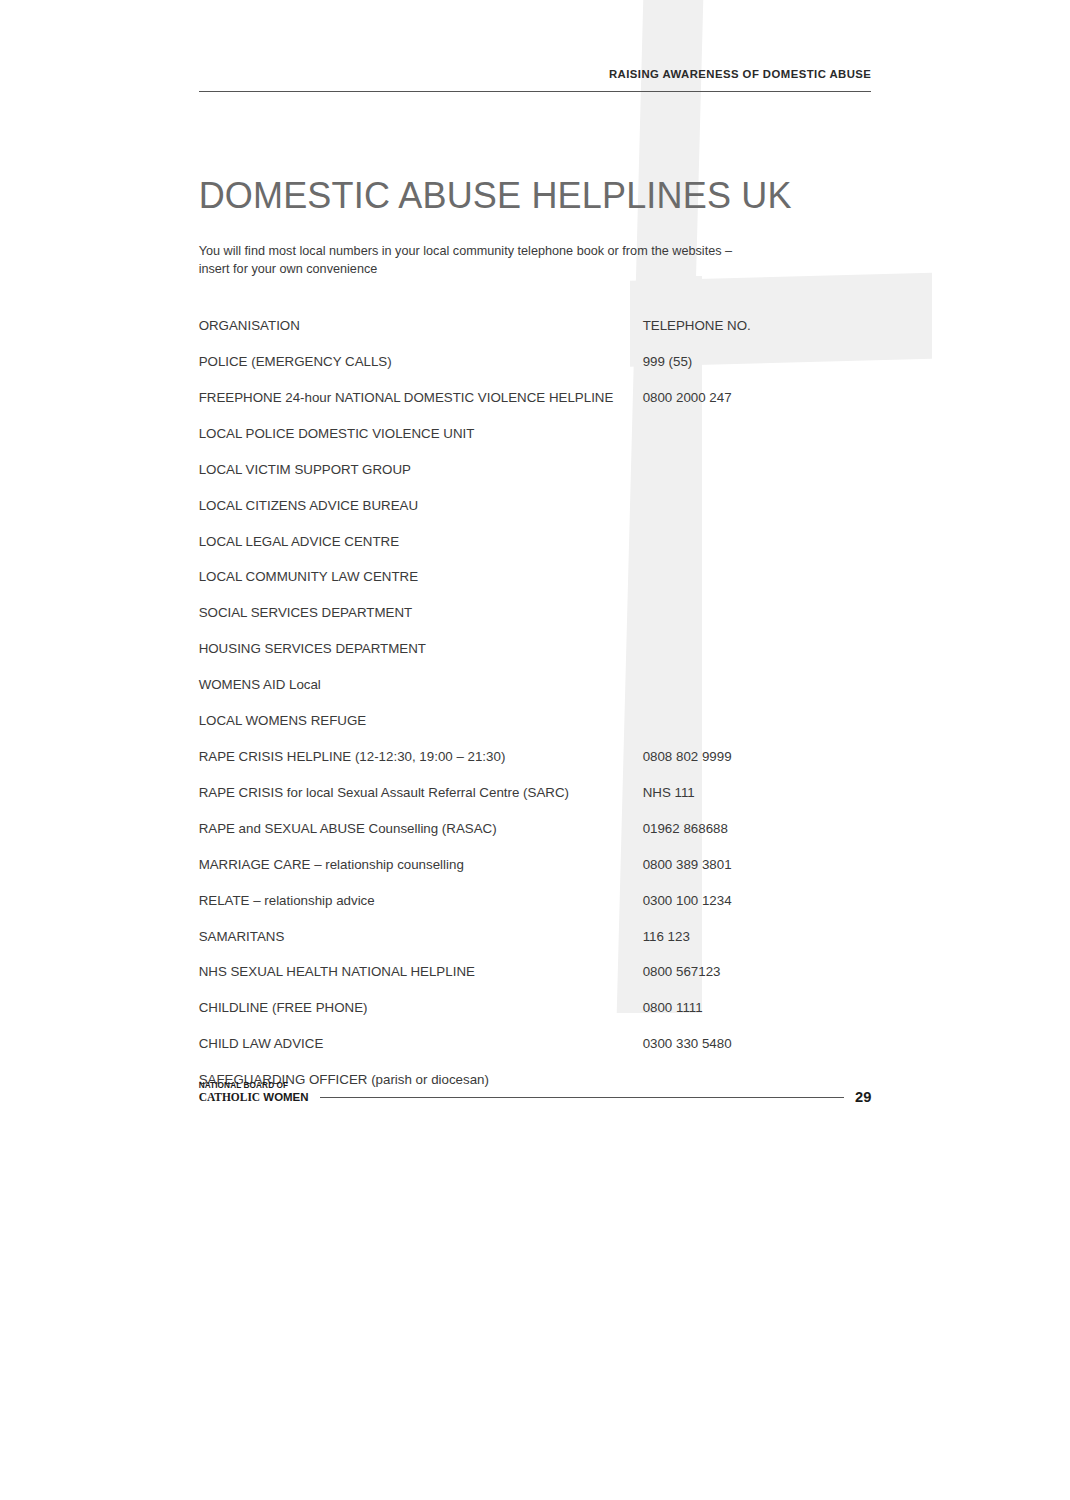RAISING AWARENESS OF DOMESTIC ABUSE
DOMESTIC ABUSE HELPLINES UK
You will find most local numbers in your local community telephone book or from the websites – insert for your own convenience
| ORGANISATION | TELEPHONE NO. |
| POLICE (EMERGENCY CALLS) | 999 (55) |
| FREEPHONE 24-hour NATIONAL DOMESTIC VIOLENCE HELPLINE | 0800 2000 247 |
| LOCAL POLICE DOMESTIC VIOLENCE UNIT | |
| LOCAL VICTIM SUPPORT GROUP | |
| LOCAL CITIZENS ADVICE BUREAU | |
| LOCAL LEGAL ADVICE CENTRE | |
| LOCAL COMMUNITY LAW CENTRE | |
| SOCIAL SERVICES DEPARTMENT | |
| HOUSING SERVICES DEPARTMENT | |
| WOMENS AID Local | |
| LOCAL WOMENS REFUGE | |
| RAPE CRISIS HELPLINE (12-12:30, 19:00 – 21:30) | 0808 802 9999 |
| RAPE CRISIS for local Sexual Assault Referral Centre (SARC) | NHS 111 |
| RAPE and SEXUAL ABUSE Counselling (RASAC) | 01962 868688 |
| MARRIAGE CARE – relationship counselling | 0800 389 3801 |
| RELATE – relationship advice | 0300 100 1234 |
| SAMARITANS | 116 123 |
| NHS SEXUAL HEALTH NATIONAL HELPLINE | 0800 567123 |
| CHILDLINE (FREE PHONE) | 0800 1111 |
| CHILD LAW ADVICE | 0300 330 5480 |
| SAFEGUARDING OFFICER (parish or diocesan) | |
NATIONAL BOARD OF
CATHOLIC WOMEN
29